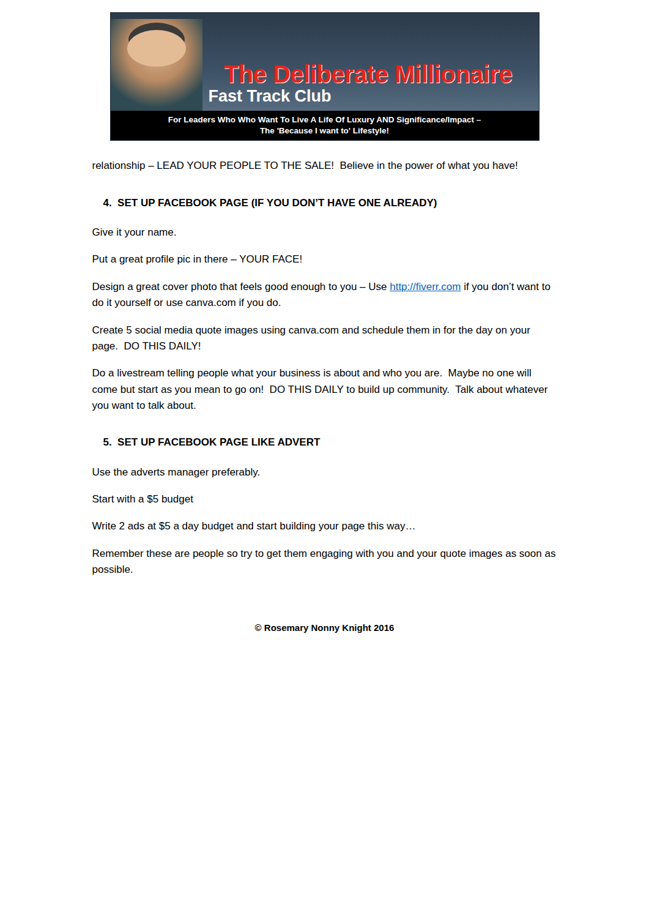The Deliberate Millionaire
Fast Track Club
For Leaders Who Who Want To Live A Life Of Luxury AND Significance/Impact –
The 'Because I want to' Lifestyle!
relationship – LEAD YOUR PEOPLE TO THE SALE! Believe in the power of what you have!
4. SET UP FACEBOOK PAGE (IF YOU DON’T HAVE ONE ALREADY)
Give it your name.
Put a great profile pic in there – YOUR FACE!
Design a great cover photo that feels good enough to you – Use http://fiverr.com if you don’t want to do it yourself or use canva.com if you do.
Create 5 social media quote images using canva.com and schedule them in for the day on your page. DO THIS DAILY!
Do a livestream telling people what your business is about and who you are. Maybe no one will come but start as you mean to go on! DO THIS DAILY to build up community. Talk about whatever you want to talk about.
5. SET UP FACEBOOK PAGE LIKE ADVERT
Use the adverts manager preferably.
Start with a $5 budget
Write 2 ads at $5 a day budget and start building your page this way…
Remember these are people so try to get them engaging with you and your quote images as soon as possible.
© Rosemary Nonny Knight 2016